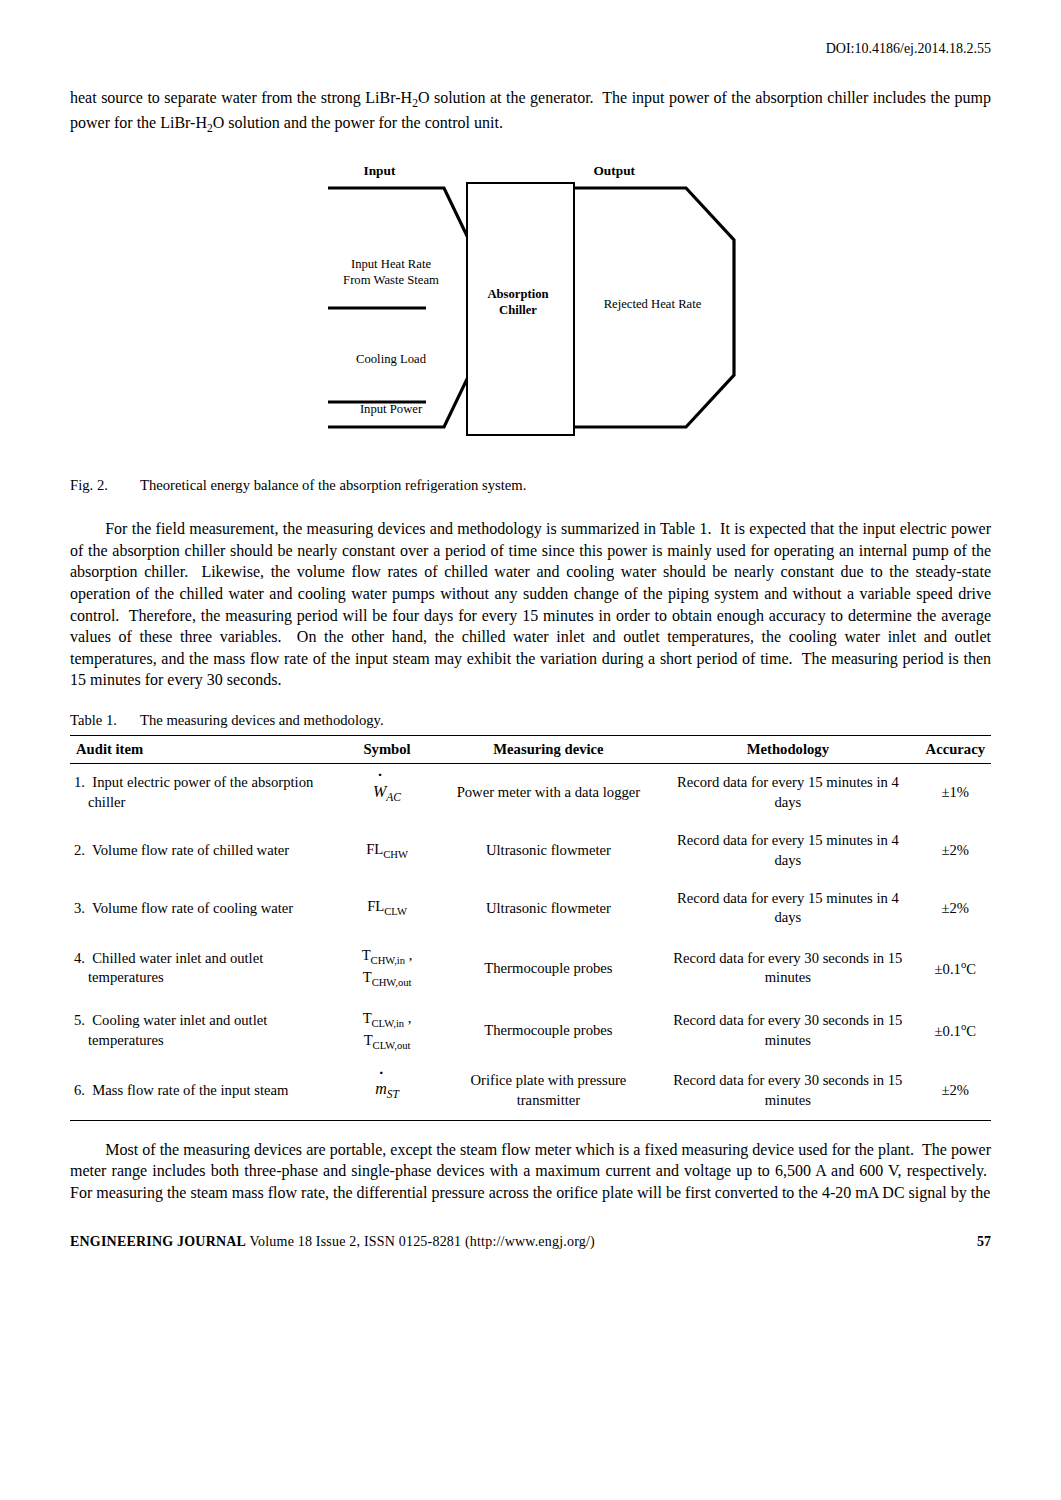DOI:10.4186/ej.2014.18.2.55
heat source to separate water from the strong LiBr-H2O solution at the generator. The input power of the absorption chiller includes the pump power for the LiBr-H2O solution and the power for the control unit.
Input
Output
Absorption
Chiller
Input Heat Rate
From Waste Steam
Cooling Load
Input Power
Rejected Heat Rate
Fig. 2. Theoretical energy balance of the absorption refrigeration system.
For the field measurement, the measuring devices and methodology is summarized in Table 1. It is expected that the input electric power of the absorption chiller should be nearly constant over a period of time since this power is mainly used for operating an internal pump of the absorption chiller. Likewise, the volume flow rates of chilled water and cooling water should be nearly constant due to the steady-state operation of the chilled water and cooling water pumps without any sudden change of the piping system and without a variable speed drive control. Therefore, the measuring period will be four days for every 15 minutes in order to obtain enough accuracy to determine the average values of these three variables. On the other hand, the chilled water inlet and outlet temperatures, the cooling water inlet and outlet temperatures, and the mass flow rate of the input steam may exhibit the variation during a short period of time. The measuring period is then 15 minutes for every 30 seconds.
Table 1. The measuring devices and methodology.
| Audit item | Symbol | Measuring device | Methodology | Accuracy |
| --- | --- | --- | --- | --- |
| 1. Input electric power of the absorption chiller | W AC | Power meter with a data logger | Record data for every 15 minutes in 4 days | ±1% |
| 2. Volume flow rate of chilled water | FL CHW | Ultrasonic flowmeter | Record data for every 15 minutes in 4 days | ±2% |
| 3. Volume flow rate of cooling water | FL CLW | Ultrasonic flowmeter | Record data for every 15 minutes in 4 days | ±2% |
| 4. Chilled water inlet and outlet temperatures | T CHW,in , T CHW,out | Thermocouple probes | Record data for every 30 seconds in 15 minutes | ±0.1 o C |
| 5. Cooling water inlet and outlet temperatures | T CLW,in , T CLW,out | Thermocouple probes | Record data for every 30 seconds in 15 minutes | ±0.1 o C |
| 6. Mass flow rate of the input steam | m ST | Orifice plate with pressure transmitter | Record data for every 30 seconds in 15 minutes | ±2% |
Most of the measuring devices are portable, except the steam flow meter which is a fixed measuring device used for the plant. The power meter range includes both three-phase and single-phase devices with a maximum current and voltage up to 6,500 A and 600 V, respectively. For measuring the steam mass flow rate, the differential pressure across the orifice plate will be first converted to the 4-20 mA DC signal by the
ENGINEERING JOURNAL Volume 18 Issue 2, ISSN 0125-8281 (http://www.engj.org/)
57